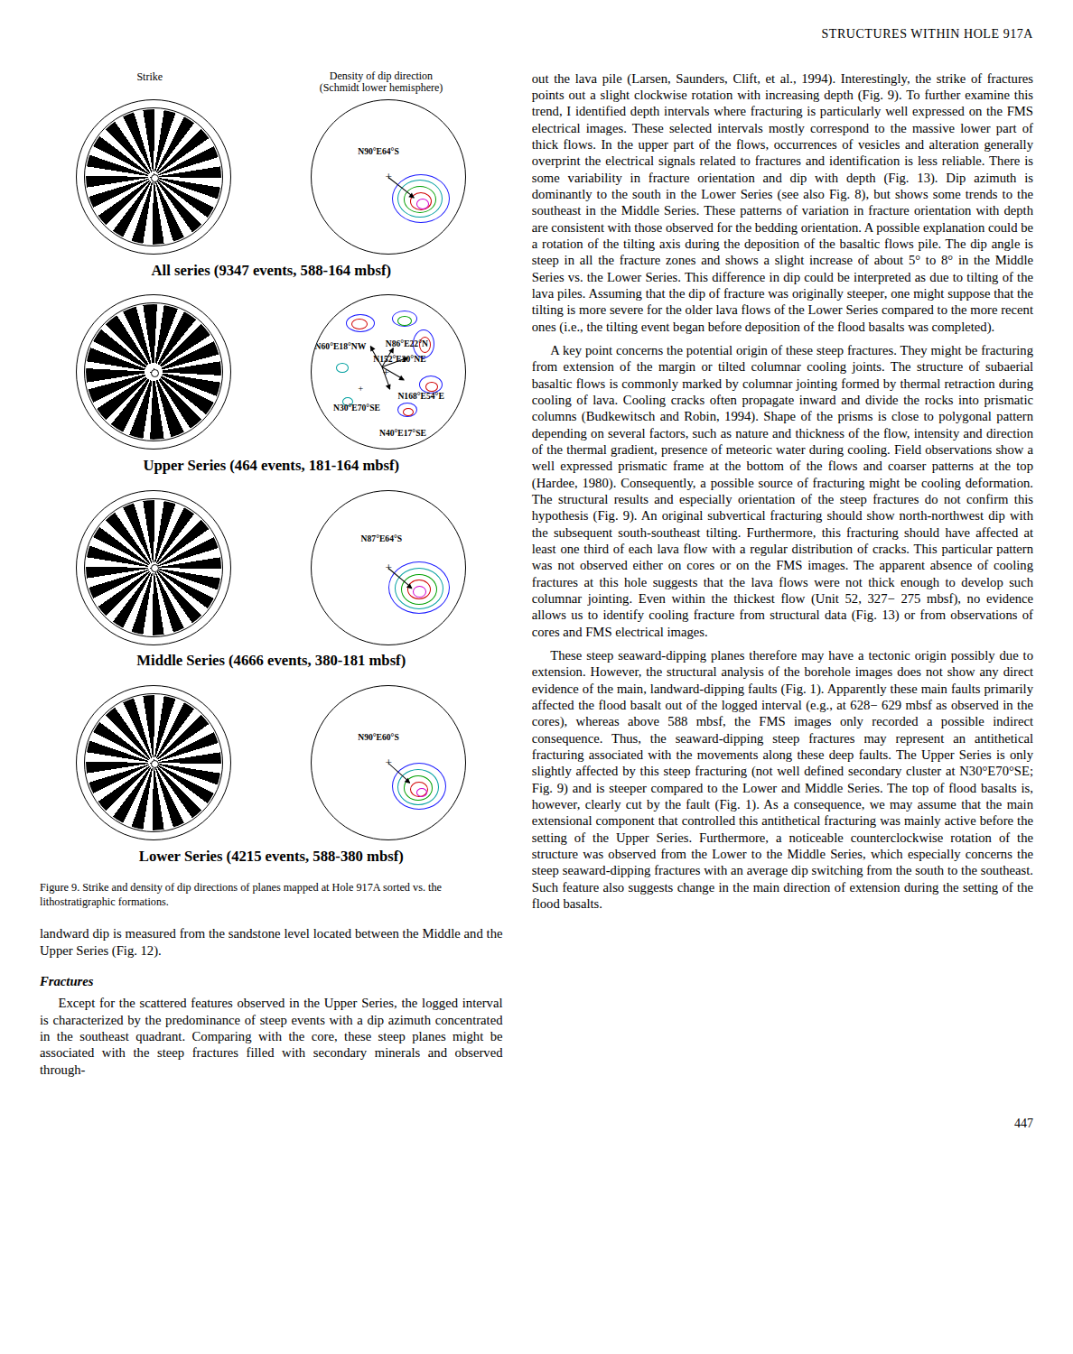STRUCTURES WITHIN HOLE 917A
Strike
Density of dip direction
(Schmidt lower hemisphere)
+
N90°E64°S
All series (9347 events, 588-164 mbsf)
+ +
N60°E18°NW
N86°E22°N
N152°E20°NE
N168°E54°E
N30°E70°SE
N40°E17°SE
Upper Series (464 events, 181-164 mbsf)
+
N87°E64°S
Middle Series (4666 events, 380-181 mbsf)
+
N90°E60°S
Lower Series (4215 events, 588-380 mbsf)
Figure 9. Strike and density of dip directions of planes mapped at Hole 917A sorted vs. the lithostratigraphic formations.
landward dip is measured from the sandstone level located between the Middle and the Upper Series (Fig. 12).
Fractures
Except for the scattered features observed in the Upper Series, the logged interval is characterized by the predominance of steep events with a dip azimuth concentrated in the southeast quadrant. Comparing with the core, these steep planes might be associated with the steep fractures filled with secondary minerals and observed through-
out the lava pile (Larsen, Saunders, Clift, et al., 1994). Interestingly, the strike of fractures points out a slight clockwise rotation with increasing depth (Fig. 9). To further examine this trend, I identified depth intervals where fracturing is particularly well expressed on the FMS electrical images. These selected intervals mostly correspond to the massive lower part of thick flows. In the upper part of the flows, occurrences of vesicles and alteration generally overprint the electrical signals related to fractures and identification is less reliable. There is some variability in fracture orientation and dip with depth (Fig. 13). Dip azimuth is dominantly to the south in the Lower Series (see also Fig. 8), but shows some trends to the southeast in the Middle Series. These patterns of variation in fracture orientation with depth are consistent with those observed for the bedding orientation. A possible explanation could be a rotation of the tilting axis during the deposition of the basaltic flows pile. The dip angle is steep in all the fracture zones and shows a slight increase of about 5° to 8° in the Middle Series vs. the Lower Series. This difference in dip could be interpreted as due to tilting of the lava piles. Assuming that the dip of fracture was originally steeper, one might suppose that the tilting is more severe for the older lava flows of the Lower Series compared to the more recent ones (i.e., the tilting event began before deposition of the flood basalts was completed).
A key point concerns the potential origin of these steep fractures. They might be fracturing from extension of the margin or tilted columnar cooling joints. The structure of subaerial basaltic flows is commonly marked by columnar jointing formed by thermal retraction during cooling of lava. Cooling cracks often propagate inward and divide the rocks into prismatic columns (Budkewitsch and Robin, 1994). Shape of the prisms is close to polygonal pattern depending on several factors, such as nature and thickness of the flow, intensity and direction of the thermal gradient, presence of meteoric water during cooling. Field observations show a well expressed prismatic frame at the bottom of the flows and coarser patterns at the top (Hardee, 1980). Consequently, a possible source of fracturing might be cooling deformation. The structural results and especially orientation of the steep fractures do not confirm this hypothesis (Fig. 9). An original subvertical fracturing should show north-northwest dip with the subsequent south-southeast tilting. Furthermore, this fracturing should have affected at least one third of each lava flow with a regular distribution of cracks. This particular pattern was not observed either on cores or on the FMS images. The apparent absence of cooling fractures at this hole suggests that the lava flows were not thick enough to develop such columnar jointing. Even within the thickest flow (Unit 52, 327− 275 mbsf), no evidence allows us to identify cooling fracture from structural data (Fig. 13) or from observations of cores and FMS electrical images.
These steep seaward-dipping planes therefore may have a tectonic origin possibly due to extension. However, the structural analysis of the borehole images does not show any direct evidence of the main, landward-dipping faults (Fig. 1). Apparently these main faults primarily affected the flood basalt out of the logged interval (e.g., at 628− 629 mbsf as observed in the cores), whereas above 588 mbsf, the FMS images only recorded a possible indirect consequence. Thus, the seaward-dipping steep fractures may represent an antithetical fracturing associated with the movements along these deep faults. The Upper Series is only slightly affected by this steep fracturing (not well defined secondary cluster at N30°E70°SE; Fig. 9) and is steeper compared to the Lower and Middle Series. The top of flood basalts is, however, clearly cut by the fault (Fig. 1). As a consequence, we may assume that the main extensional component that controlled this antithetical fracturing was mainly active before the setting of the Upper Series. Furthermore, a noticeable counterclockwise rotation of the structure was observed from the Lower to the Middle Series, which especially concerns the steep seaward-dipping fractures with an average dip switching from the south to the southeast. Such feature also suggests change in the main direction of extension during the setting of the flood basalts.
447